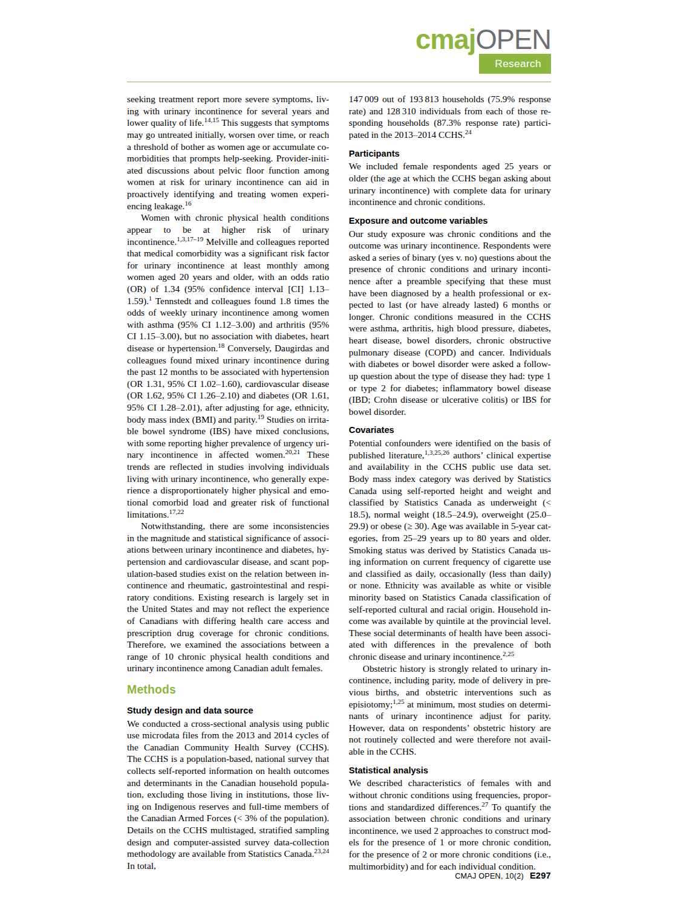cmaj OPEN
Research
seeking treatment report more severe symptoms, living with urinary incontinence for several years and lower quality of life.14,15 This suggests that symptoms may go untreated initially, worsen over time, or reach a threshold of bother as women age or accumulate comorbidities that prompts help-seeking. Provider-initiated discussions about pelvic floor function among women at risk for urinary incontinence can aid in proactively identifying and treating women experiencing leakage.16
Women with chronic physical health conditions appear to be at higher risk of urinary incontinence.1,3,17–19 Melville and colleagues reported that medical comorbidity was a significant risk factor for urinary incontinence at least monthly among women aged 20 years and older, with an odds ratio (OR) of 1.34 (95% confidence interval [CI] 1.13–1.59).1 Tennstedt and colleagues found 1.8 times the odds of weekly urinary incontinence among women with asthma (95% CI 1.12–3.00) and arthritis (95% CI 1.15–3.00), but no association with diabetes, heart disease or hypertension.18 Conversely, Daugirdas and colleagues found mixed urinary incontinence during the past 12 months to be associated with hypertension (OR 1.31, 95% CI 1.02–1.60), cardiovascular disease (OR 1.62, 95% CI 1.26–2.10) and diabetes (OR 1.61, 95% CI 1.28–2.01), after adjusting for age, ethnicity, body mass index (BMI) and parity.19 Studies on irritable bowel syndrome (IBS) have mixed conclusions, with some reporting higher prevalence of urgency urinary incontinence in affected women.20,21 These trends are reflected in studies involving individuals living with urinary incontinence, who generally experience a disproportionately higher physical and emotional comorbid load and greater risk of functional limitations.17,22
Notwithstanding, there are some inconsistencies in the magnitude and statistical significance of associations between urinary incontinence and diabetes, hypertension and cardiovascular disease, and scant population-based studies exist on the relation between incontinence and rheumatic, gastrointestinal and respiratory conditions. Existing research is largely set in the United States and may not reflect the experience of Canadians with differing health care access and prescription drug coverage for chronic conditions. Therefore, we examined the associations between a range of 10 chronic physical health conditions and urinary incontinence among Canadian adult females.
Methods
Study design and data source
We conducted a cross-sectional analysis using public use microdata files from the 2013 and 2014 cycles of the Canadian Community Health Survey (CCHS). The CCHS is a population-based, national survey that collects self-reported information on health outcomes and determinants in the Canadian household population, excluding those living in institutions, those living on Indigenous reserves and full-time members of the Canadian Armed Forces (< 3% of the population). Details on the CCHS multistaged, stratified sampling design and computer-assisted survey data-collection methodology are available from Statistics Canada.23,24 In total,
147 009 out of 193 813 households (75.9% response rate) and 128 310 individuals from each of those responding households (87.3% response rate) participated in the 2013–2014 CCHS.24
Participants
We included female respondents aged 25 years or older (the age at which the CCHS began asking about urinary incontinence) with complete data for urinary incontinence and chronic conditions.
Exposure and outcome variables
Our study exposure was chronic conditions and the outcome was urinary incontinence. Respondents were asked a series of binary (yes v. no) questions about the presence of chronic conditions and urinary incontinence after a preamble specifying that these must have been diagnosed by a health professional or expected to last (or have already lasted) 6 months or longer. Chronic conditions measured in the CCHS were asthma, arthritis, high blood pressure, diabetes, heart disease, bowel disorders, chronic obstructive pulmonary disease (COPD) and cancer. Individuals with diabetes or bowel disorder were asked a follow-up question about the type of disease they had: type 1 or type 2 for diabetes; inflammatory bowel disease (IBD; Crohn disease or ulcerative colitis) or IBS for bowel disorder.
Covariates
Potential confounders were identified on the basis of published literature,1,3,25,26 authors’ clinical expertise and availability in the CCHS public use data set. Body mass index category was derived by Statistics Canada using self-reported height and weight and classified by Statistics Canada as underweight (< 18.5), normal weight (18.5–24.9), overweight (25.0–29.9) or obese (≥ 30). Age was available in 5-year categories, from 25–29 years up to 80 years and older. Smoking status was derived by Statistics Canada using information on current frequency of cigarette use and classified as daily, occasionally (less than daily) or none. Ethnicity was available as white or visible minority based on Statistics Canada classification of self-reported cultural and racial origin. Household income was available by quintile at the provincial level. These social determinants of health have been associated with differences in the prevalence of both chronic disease and urinary incontinence.2,25
Obstetric history is strongly related to urinary incontinence, including parity, mode of delivery in previous births, and obstetric interventions such as episiotomy;1,25 at minimum, most studies on determinants of urinary incontinence adjust for parity. However, data on respondents’ obstetric history are not routinely collected and were therefore not available in the CCHS.
Statistical analysis
We described characteristics of females with and without chronic conditions using frequencies, proportions and standardized differences.27 To quantify the association between chronic conditions and urinary incontinence, we used 2 approaches to construct models for the presence of 1 or more chronic condition, for the presence of 2 or more chronic conditions (i.e., multimorbidity) and for each individual condition.
CMAJ OPEN, 10(2)E297